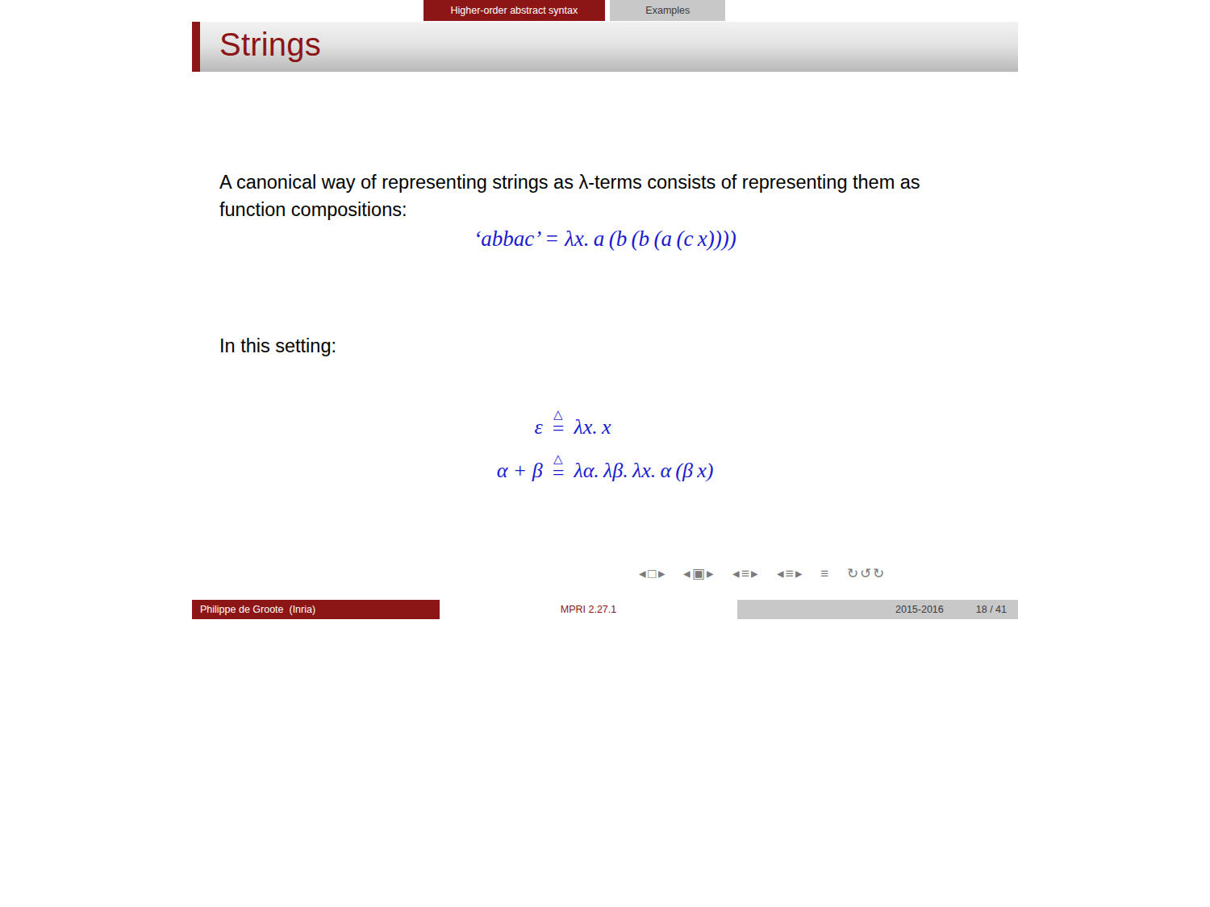Higher-order abstract syntax
Examples
Strings
A canonical way of representing strings as λ-terms consists of representing them as function compositions:
‘abbac’ = λx. a (b (b (a (c x))))
In this setting:
| ε | △ = | λx. x |
| α + β | △ = | λα. λβ. λx. α (β x) |
◂□▸ ◂▣▸ ◂≡▸ ◂≡▸ ≡ ↻↺↻
Philippe de Groote (Inria)
MPRI 2.27.1
2015-201618 / 41